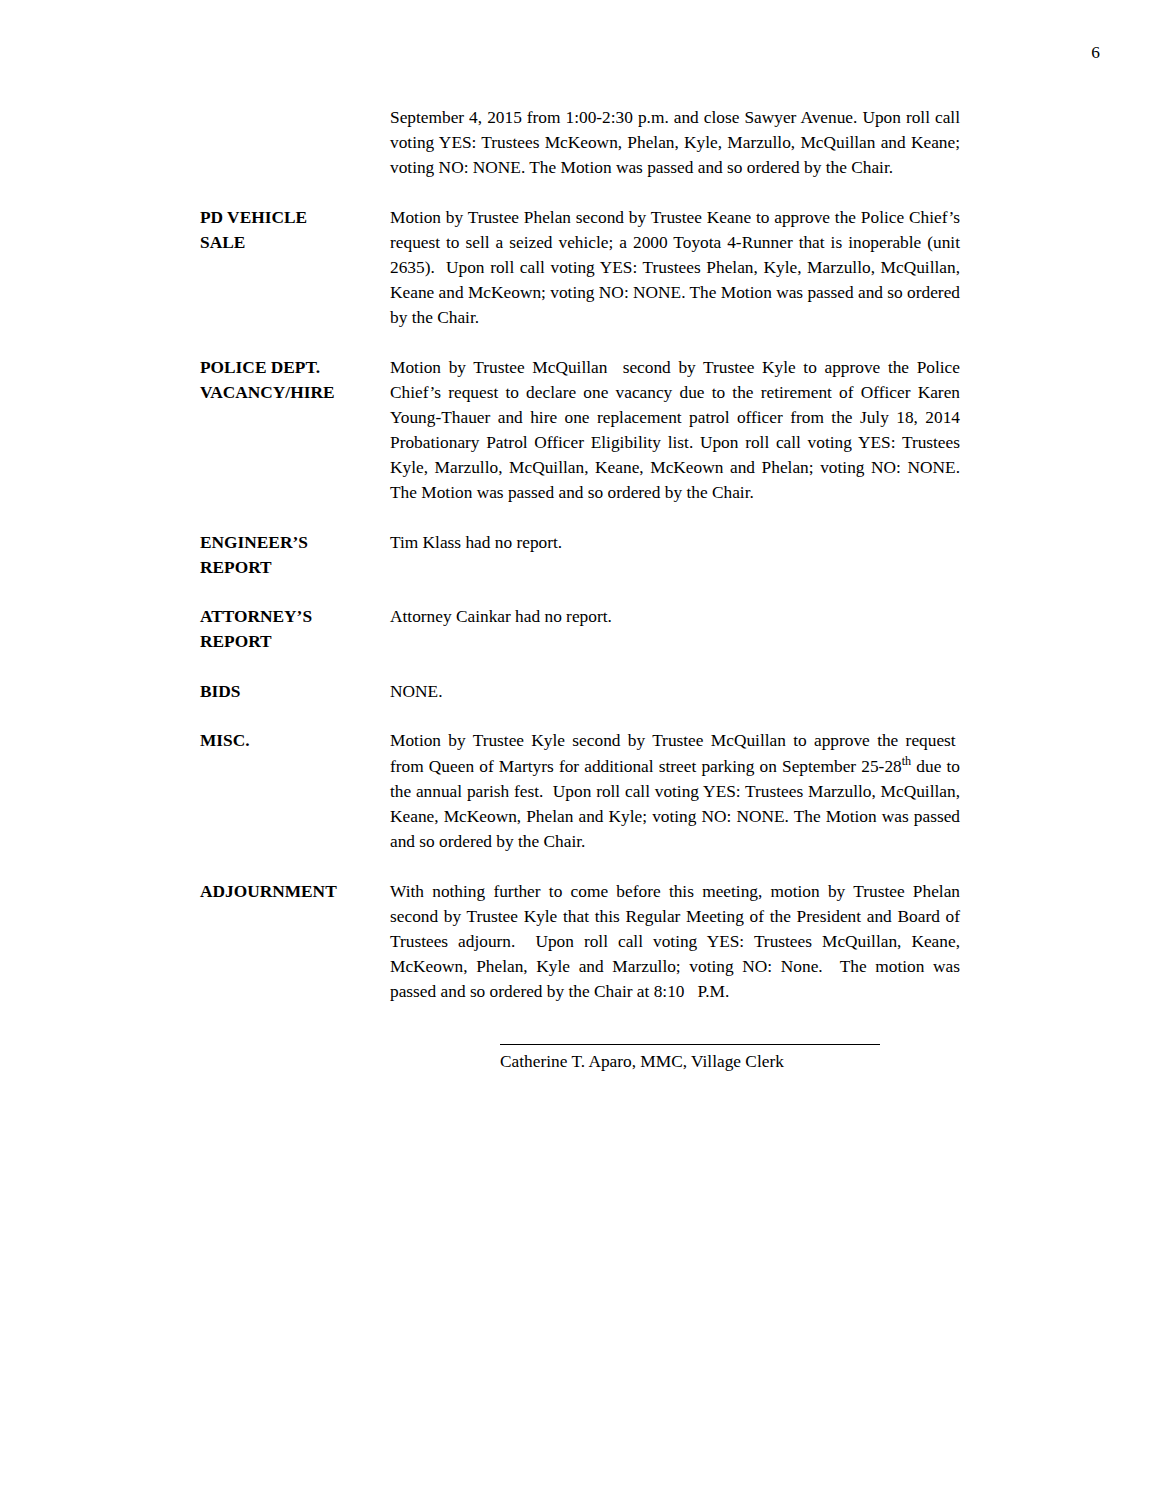6
September 4, 2015 from 1:00-2:30 p.m. and close Sawyer Avenue. Upon roll call voting YES: Trustees McKeown, Phelan, Kyle, Marzullo, McQuillan and Keane; voting NO: NONE. The Motion was passed and so ordered by the Chair.
PD VEHICLE
SALE
Motion by Trustee Phelan second by Trustee Keane to approve the Police Chief’s request to sell a seized vehicle; a 2000 Toyota 4-Runner that is inoperable (unit 2635). Upon roll call voting YES: Trustees Phelan, Kyle, Marzullo, McQuillan, Keane and McKeown; voting NO: NONE. The Motion was passed and so ordered by the Chair.
POLICE DEPT.
VACANCY/HIRE
Motion by Trustee McQuillan second by Trustee Kyle to approve the Police Chief’s request to declare one vacancy due to the retirement of Officer Karen Young-Thauer and hire one replacement patrol officer from the July 18, 2014 Probationary Patrol Officer Eligibility list. Upon roll call voting YES: Trustees Kyle, Marzullo, McQuillan, Keane, McKeown and Phelan; voting NO: NONE. The Motion was passed and so ordered by the Chair.
ENGINEER’S
REPORT
Tim Klass had no report.
ATTORNEY’S
REPORT
Attorney Cainkar had no report.
BIDS
NONE.
MISC.
Motion by Trustee Kyle second by Trustee McQuillan to approve the request from Queen of Martyrs for additional street parking on September 25-28th due to the annual parish fest. Upon roll call voting YES: Trustees Marzullo, McQuillan, Keane, McKeown, Phelan and Kyle; voting NO: NONE. The Motion was passed and so ordered by the Chair.
ADJOURNMENT
With nothing further to come before this meeting, motion by Trustee Phelan second by Trustee Kyle that this Regular Meeting of the President and Board of Trustees adjourn. Upon roll call voting YES: Trustees McQuillan, Keane, McKeown, Phelan, Kyle and Marzullo; voting NO: None. The motion was passed and so ordered by the Chair at 8:10 P.M.
Catherine T. Aparo, MMC, Village Clerk